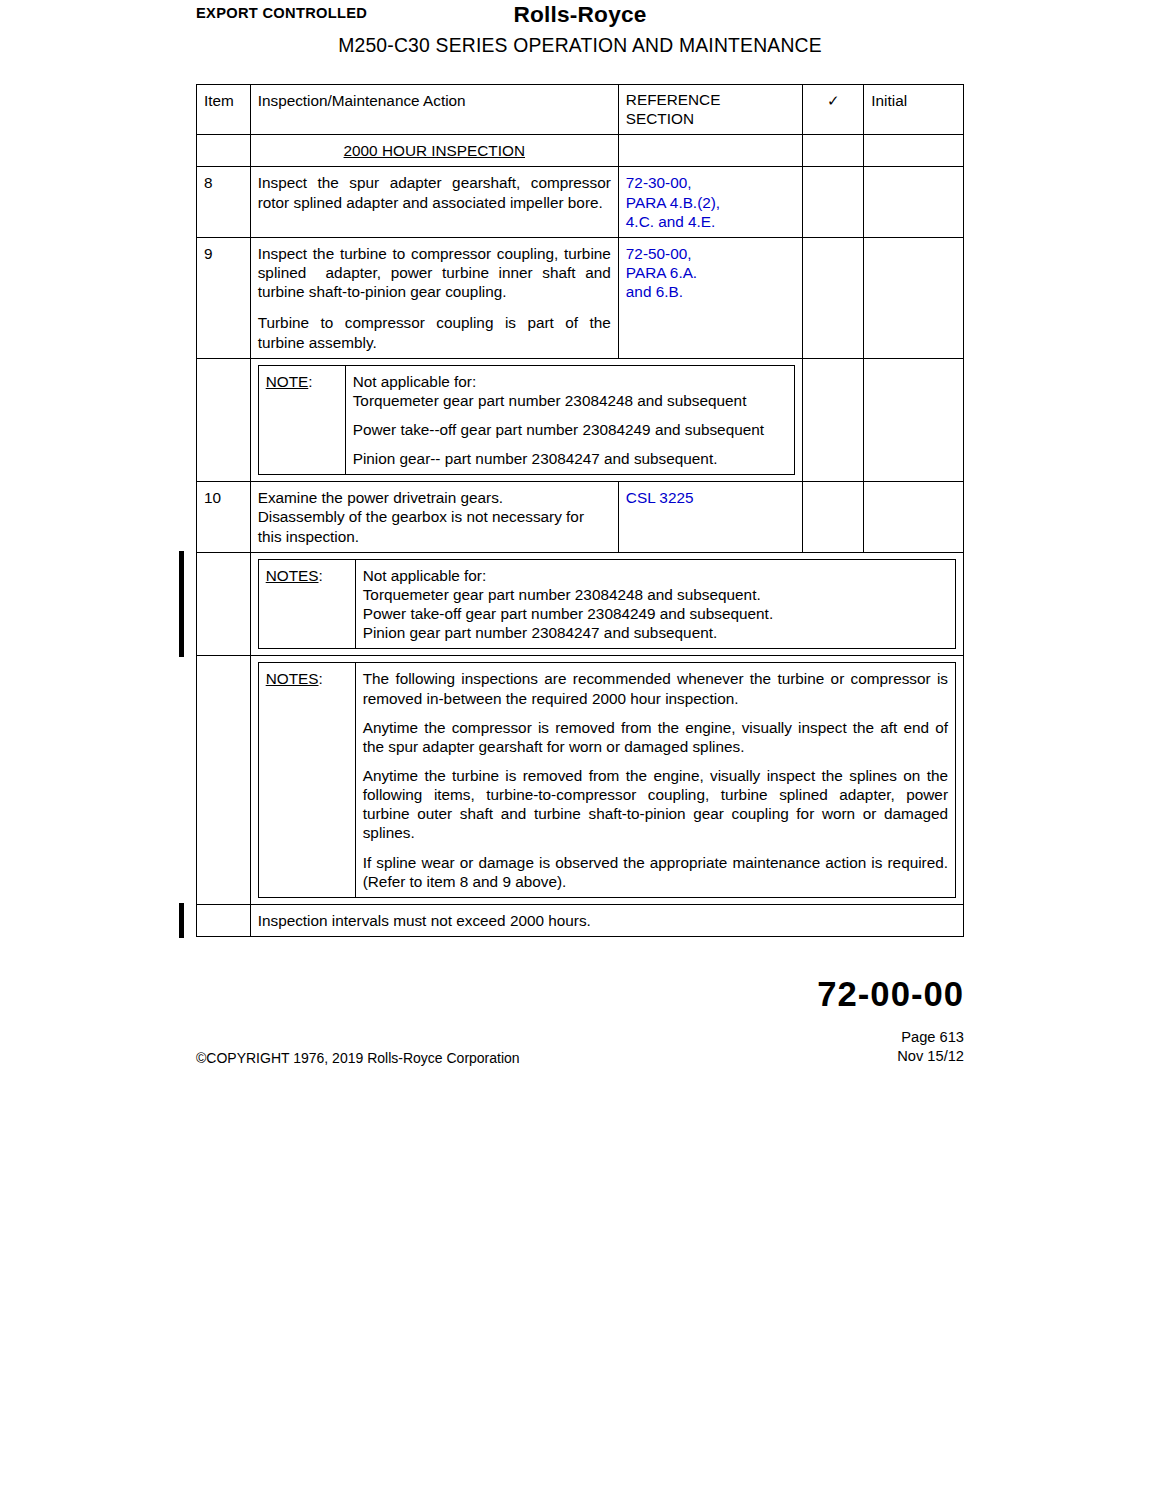EXPORT CONTROLLED
Rolls‑Royce
M250‑C30 SERIES OPERATION AND MAINTENANCE
| Item | Inspection/Maintenance Action | REFERENCE SECTION | ✓ | Initial |
| --- | --- | --- | --- | --- |
| | 2000 HOUR INSPECTION | | | |
| 8 | Inspect the spur adapter gearshaft, compressor rotor splined adapter and associated impeller bore. | 72‑30‑00, PARA 4.B.(2), 4.C. and 4.E. | | |
| 9 | Inspect the turbine to compressor coupling, turbine splined adapter, power turbine inner shaft and turbine shaft‑to‑pinion gear coupling. Turbine to compressor coupling is part of the turbine assembly. | 72‑50‑00, PARA 6.A. and 6.B. | | |
| | / NOTE : / Not applicable for: Torquemeter gear part number 23084248 and subsequent Power take‑‑off gear part number 23084249 and subsequent Pinion gear‑‑ part number 23084247 and subsequent. / | | |
| 10 | Examine the power drivetrain gears. Disassembly of the gearbox is not necessary for this inspection. | CSL 3225 | | |
| | / NOTES : / Not applicable for: Torquemeter gear part number 23084248 and subsequent. Power take‑off gear part number 23084249 and subsequent. Pinion gear part number 23084247 and subsequent. / |
| | / NOTES : / The following inspections are recommended whenever the turbine or compressor is removed in‑between the required 2000 hour inspection. Anytime the compressor is removed from the engine, visually inspect the aft end of the spur adapter gearshaft for worn or damaged splines. Anytime the turbine is removed from the engine, visually inspect the splines on the following items, turbine‑to‑compressor coupling, turbine splined adapter, power turbine outer shaft and turbine shaft‑to‑pinion gear coupling for worn or damaged splines. If spline wear or damage is observed the appropriate maintenance action is required. (Refer to item 8 and 9 above). / |
| | Inspection intervals must not exceed 2000 hours. |
72‑00‑00
©COPYRIGHT 1976, 2019 Rolls‑Royce Corporation
Page 613
Nov 15/12